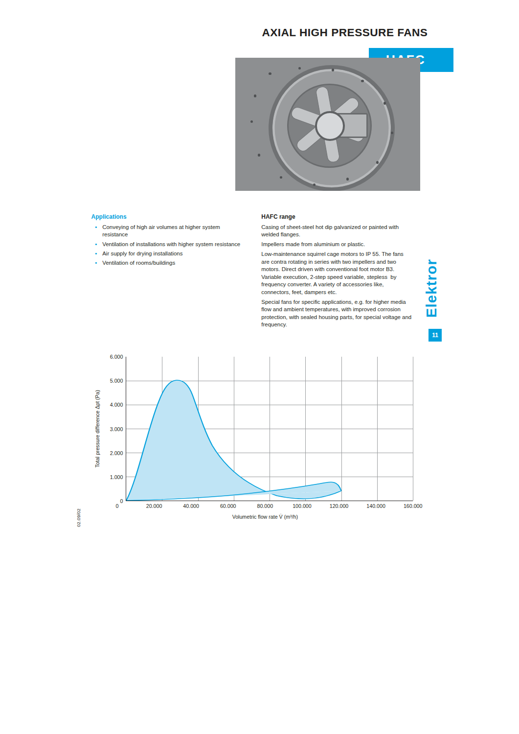AXIAL HIGH PRESSURE FANS
HAFC
Elektror
11
Applications
Conveying of high air volumes at higher system resistance
Ventilation of installations with higher system resistance
Air supply for drying installations
Ventilation of rooms/buildings
HAFC range
Casing of sheet-steel hot dip galvanized or painted with welded flanges.
Impellers made from aluminium or plastic.
Low-maintenance squirrel cage motors to IP 55. The fans are contra rotating in series with two impellers and two motors. Direct driven with conventional foot motor B3. Variable execution, 2-step speed variable, stepless by frequency converter. A variety of accessories like, connectors, feet, dampers etc.
Special fans for specific applications, e.g. for higher media flow and ambient temperatures, with improved corrosion protection, with sealed housing parts, for special voltage and frequency.
Total pressure difference Δpt (Pa)
6.000 5.000 4.000 3.000 2.000 1.000 0
0 20.000 40.000 60.000 80.000 100.000 120.000 140.000 160.000
Volumetric flow rate V̇ (m³/h)
02.09/02